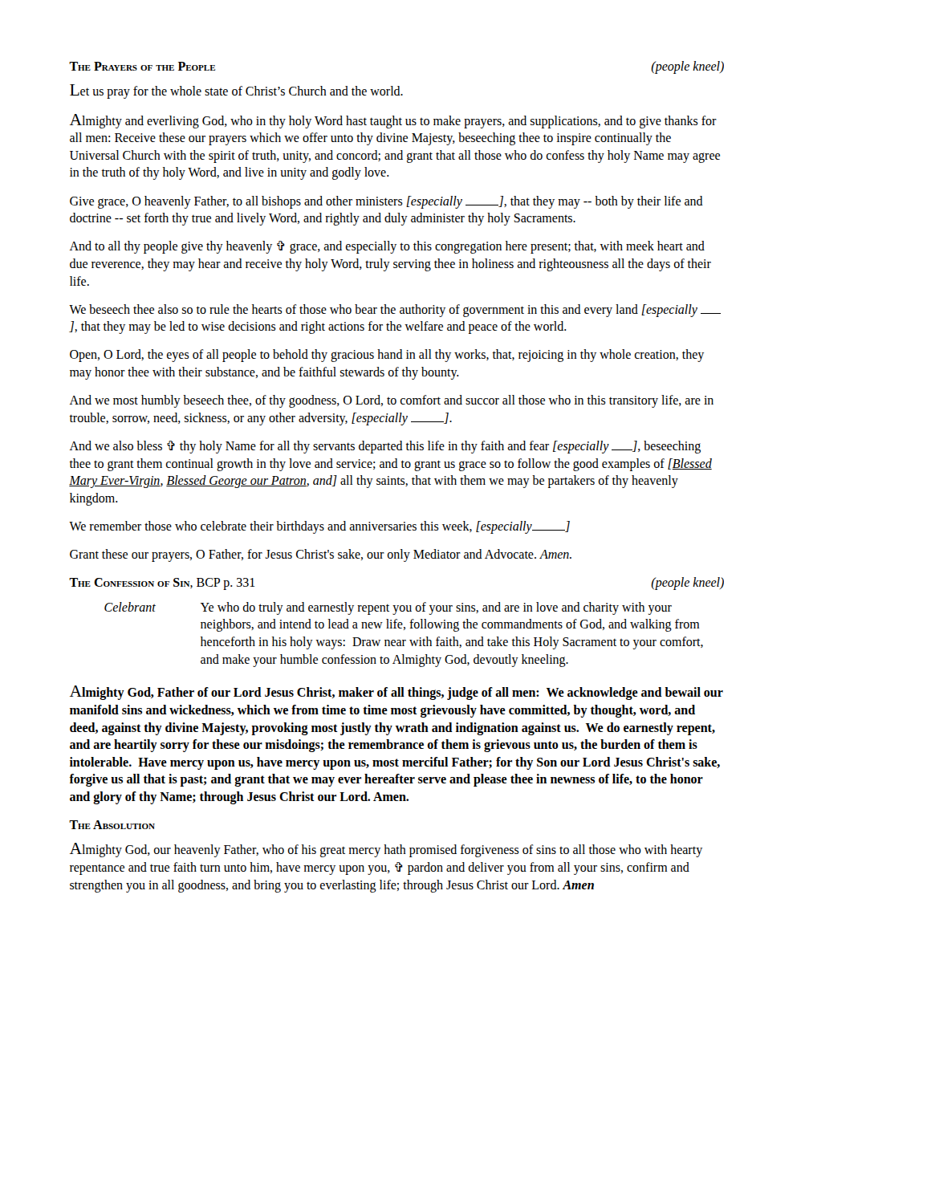The Prayers of the People
(people kneel)
Let us pray for the whole state of Christ’s Church and the world.
Almighty and everliving God, who in thy holy Word hast taught us to make prayers, and supplications, and to give thanks for all men: Receive these our prayers which we offer unto thy divine Majesty, beseeching thee to inspire continually the Universal Church with the spirit of truth, unity, and concord; and grant that all those who do confess thy holy Name may agree in the truth of thy holy Word, and live in unity and godly love.
Give grace, O heavenly Father, to all bishops and other ministers [especially ], that they may -- both by their life and doctrine -- set forth thy true and lively Word, and rightly and duly administer thy holy Sacraments.
And to all thy people give thy heavenly ✞ grace, and especially to this congregation here present; that, with meek heart and due reverence, they may hear and receive thy holy Word, truly serving thee in holiness and righteousness all the days of their life.
We beseech thee also so to rule the hearts of those who bear the authority of government in this and every land [especially ], that they may be led to wise decisions and right actions for the welfare and peace of the world.
Open, O Lord, the eyes of all people to behold thy gracious hand in all thy works, that, rejoicing in thy whole creation, they may honor thee with their substance, and be faithful stewards of thy bounty.
And we most humbly beseech thee, of thy goodness, O Lord, to comfort and succor all those who in this transitory life, are in trouble, sorrow, need, sickness, or any other adversity, [especially ].
And we also bless ✞ thy holy Name for all thy servants departed this life in thy faith and fear [especially ], beseeching thee to grant them continual growth in thy love and service; and to grant us grace so to follow the good examples of [Blessed Mary Ever-Virgin, Blessed George our Patron, and] all thy saints, that with them we may be partakers of thy heavenly kingdom.
We remember those who celebrate their birthdays and anniversaries this week, [especially ]
Grant these our prayers, O Father, for Jesus Christ's sake, our only Mediator and Advocate. Amen.
The Confession of Sin
, BCP p. 331 (people kneel)
Celebrant Ye who do truly and earnestly repent you of your sins, and are in love and charity with your neighbors, and intend to lead a new life, following the commandments of God, and walking from henceforth in his holy ways: Draw near with faith, and take this Holy Sacrament to your comfort, and make your humble confession to Almighty God, devoutly kneeling.
Almighty God, Father of our Lord Jesus Christ, maker of all things, judge of all men: We acknowledge and bewail our manifold sins and wickedness, which we from time to time most grievously have committed, by thought, word, and deed, against thy divine Majesty, provoking most justly thy wrath and indignation against us. We do earnestly repent, and are heartily sorry for these our misdoings; the remembrance of them is grievous unto us, the burden of them is intolerable. Have mercy upon us, have mercy upon us, most merciful Father; for thy Son our Lord Jesus Christ's sake, forgive us all that is past; and grant that we may ever hereafter serve and please thee in newness of life, to the honor and glory of thy Name; through Jesus Christ our Lord. Amen.
The Absolution
Almighty God, our heavenly Father, who of his great mercy hath promised forgiveness of sins to all those who with hearty repentance and true faith turn unto him, have mercy upon you, ✞ pardon and deliver you from all your sins, confirm and strengthen you in all goodness, and bring you to everlasting life; through Jesus Christ our Lord. Amen